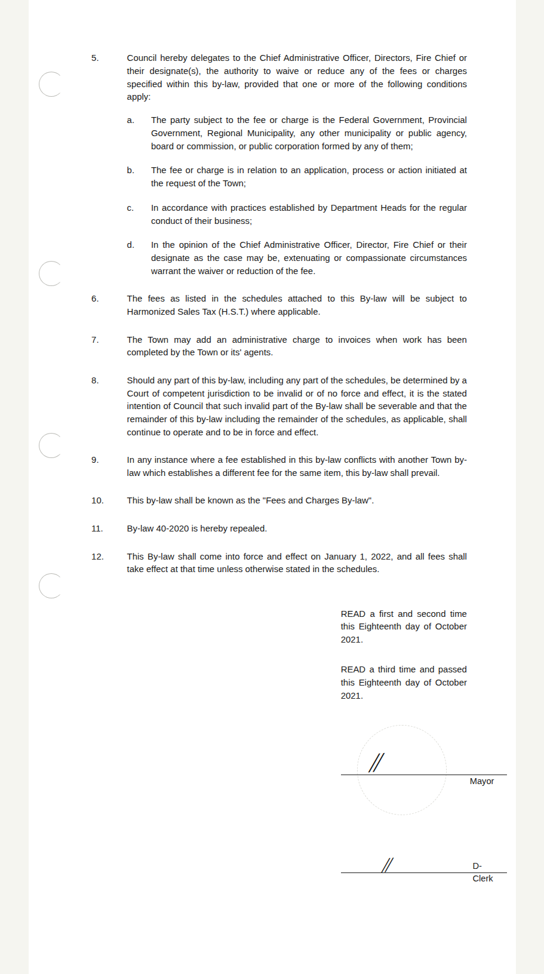5. Council hereby delegates to the Chief Administrative Officer, Directors, Fire Chief or their designate(s), the authority to waive or reduce any of the fees or charges specified within this by-law, provided that one or more of the following conditions apply:
a. The party subject to the fee or charge is the Federal Government, Provincial Government, Regional Municipality, any other municipality or public agency, board or commission, or public corporation formed by any of them;
b. The fee or charge is in relation to an application, process or action initiated at the request of the Town;
c. In accordance with practices established by Department Heads for the regular conduct of their business;
d. In the opinion of the Chief Administrative Officer, Director, Fire Chief or their designate as the case may be, extenuating or compassionate circumstances warrant the waiver or reduction of the fee.
6. The fees as listed in the schedules attached to this By-law will be subject to Harmonized Sales Tax (H.S.T.) where applicable.
7. The Town may add an administrative charge to invoices when work has been completed by the Town or its' agents.
8. Should any part of this by-law, including any part of the schedules, be determined by a Court of competent jurisdiction to be invalid or of no force and effect, it is the stated intention of Council that such invalid part of the By-law shall be severable and that the remainder of this by-law including the remainder of the schedules, as applicable, shall continue to operate and to be in force and effect.
9. In any instance where a fee established in this by-law conflicts with another Town by-law which establishes a different fee for the same item, this by-law shall prevail.
10. This by-law shall be known as the "Fees and Charges By-law".
11. By-law 40-2020 is hereby repealed.
12. This By-law shall come into force and effect on January 1, 2022, and all fees shall take effect at that time unless otherwise stated in the schedules.
READ a first and second time this Eighteenth day of October 2021.
READ a third time and passed this Eighteenth day of October 2021.
⁄⁄
Mayor
⁄⁄
D-Clerk